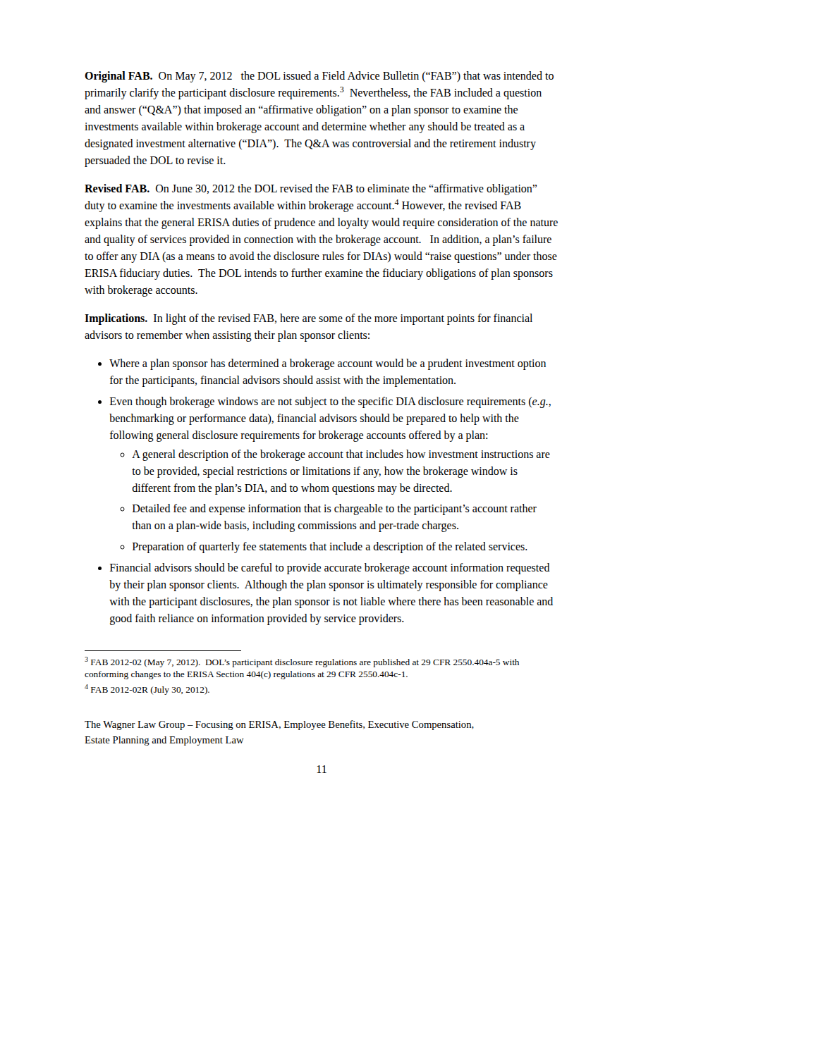Original FAB. On May 7, 2012 the DOL issued a Field Advice Bulletin (“FAB”) that was intended to primarily clarify the participant disclosure requirements.3 Nevertheless, the FAB included a question and answer (“Q&A”) that imposed an “affirmative obligation” on a plan sponsor to examine the investments available within brokerage account and determine whether any should be treated as a designated investment alternative (“DIA”). The Q&A was controversial and the retirement industry persuaded the DOL to revise it.
Revised FAB. On June 30, 2012 the DOL revised the FAB to eliminate the “affirmative obligation” duty to examine the investments available within brokerage account.4 However, the revised FAB explains that the general ERISA duties of prudence and loyalty would require consideration of the nature and quality of services provided in connection with the brokerage account. In addition, a plan’s failure to offer any DIA (as a means to avoid the disclosure rules for DIAs) would “raise questions” under those ERISA fiduciary duties. The DOL intends to further examine the fiduciary obligations of plan sponsors with brokerage accounts.
Implications. In light of the revised FAB, here are some of the more important points for financial advisors to remember when assisting their plan sponsor clients:
Where a plan sponsor has determined a brokerage account would be a prudent investment option for the participants, financial advisors should assist with the implementation.
Even though brokerage windows are not subject to the specific DIA disclosure requirements (e.g., benchmarking or performance data), financial advisors should be prepared to help with the following general disclosure requirements for brokerage accounts offered by a plan:
A general description of the brokerage account that includes how investment instructions are to be provided, special restrictions or limitations if any, how the brokerage window is different from the plan’s DIA, and to whom questions may be directed.
Detailed fee and expense information that is chargeable to the participant’s account rather than on a plan-wide basis, including commissions and per-trade charges.
Preparation of quarterly fee statements that include a description of the related services.
Financial advisors should be careful to provide accurate brokerage account information requested by their plan sponsor clients. Although the plan sponsor is ultimately responsible for compliance with the participant disclosures, the plan sponsor is not liable where there has been reasonable and good faith reliance on information provided by service providers.
3 FAB 2012-02 (May 7, 2012). DOL’s participant disclosure regulations are published at 29 CFR 2550.404a-5 with conforming changes to the ERISA Section 404(c) regulations at 29 CFR 2550.404c-1.
4 FAB 2012-02R (July 30, 2012).
The Wagner Law Group – Focusing on ERISA, Employee Benefits, Executive Compensation,
Estate Planning and Employment Law
11